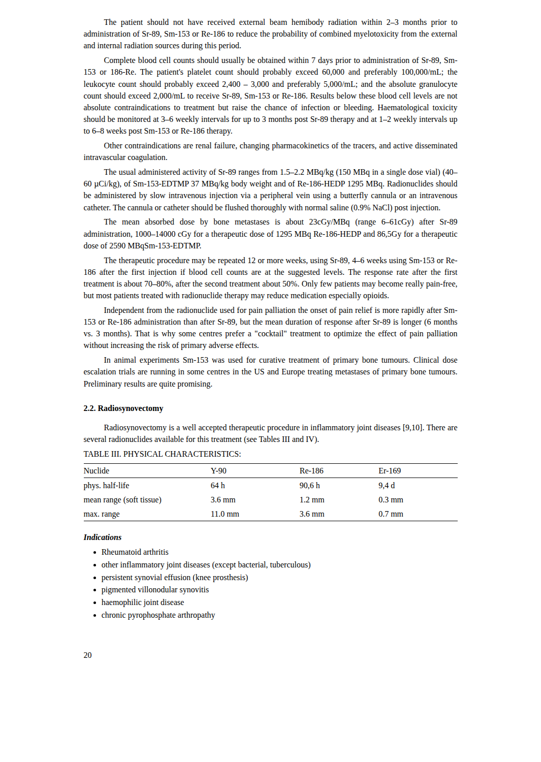The patient should not have received external beam hemibody radiation within 2–3 months prior to administration of Sr-89, Sm-153 or Re-186 to reduce the probability of combined myelotoxicity from the external and internal radiation sources during this period.
Complete blood cell counts should usually be obtained within 7 days prior to administration of Sr-89, Sm-153 or 186-Re. The patient's platelet count should probably exceed 60,000 and preferably 100,000/mL; the leukocyte count should probably exceed 2,400 – 3,000 and preferably 5,000/mL; and the absolute granulocyte count should exceed 2,000/mL to receive Sr-89, Sm-153 or Re-186. Results below these blood cell levels are not absolute contraindications to treatment but raise the chance of infection or bleeding. Haematological toxicity should be monitored at 3–6 weekly intervals for up to 3 months post Sr-89 therapy and at 1–2 weekly intervals up to 6–8 weeks post Sm-153 or Re-186 therapy.
Other contraindications are renal failure, changing pharmacokinetics of the tracers, and active disseminated intravascular coagulation.
The usual administered activity of Sr-89 ranges from 1.5–2.2 MBq/kg (150 MBq in a single dose vial) (40–60 µCi/kg), of Sm-153-EDTMP 37 MBq/kg body weight and of Re-186-HEDP 1295 MBq. Radionuclides should be administered by slow intravenous injection via a peripheral vein using a butterfly cannula or an intravenous catheter. The cannula or catheter should be flushed thoroughly with normal saline (0.9% NaCl) post injection.
The mean absorbed dose by bone metastases is about 23cGy/MBq (range 6–61cGy) after Sr-89 administration, 1000–14000 cGy for a therapeutic dose of 1295 MBq Re-186-HEDP and 86,5Gy for a therapeutic dose of 2590 MBqSm-153-EDTMP.
The therapeutic procedure may be repeated 12 or more weeks, using Sr-89, 4–6 weeks using Sm-153 or Re-186 after the first injection if blood cell counts are at the suggested levels. The response rate after the first treatment is about 70–80%, after the second treatment about 50%. Only few patients may become really pain-free, but most patients treated with radionuclide therapy may reduce medication especially opioids.
Independent from the radionuclide used for pain palliation the onset of pain relief is more rapidly after Sm-153 or Re-186 administration than after Sr-89, but the mean duration of response after Sr-89 is longer (6 months vs. 3 months). That is why some centres prefer a "cocktail" treatment to optimize the effect of pain palliation without increasing the risk of primary adverse effects.
In animal experiments Sm-153 was used for curative treatment of primary bone tumours. Clinical dose escalation trials are running in some centres in the US and Europe treating metastases of primary bone tumours. Preliminary results are quite promising.
2.2. Radiosynovectomy
Radiosynovectomy is a well accepted therapeutic procedure in inflammatory joint diseases [9,10]. There are several radionuclides available for this treatment (see Tables III and IV).
TABLE III. PHYSICAL CHARACTERISTICS:
| Nuclide | Y-90 | Re-186 | Er-169 |
| --- | --- | --- | --- |
| phys. half-life | 64 h | 90,6 h | 9,4 d |
| mean range (soft tissue) | 3.6 mm | 1.2 mm | 0.3 mm |
| max. range | 11.0 mm | 3.6 mm | 0.7 mm |
Indications
Rheumatoid arthritis
other inflammatory joint diseases (except bacterial, tuberculous)
persistent synovial effusion (knee prosthesis)
pigmented villonodular synovitis
haemophilic joint disease
chronic pyrophosphate arthropathy
20